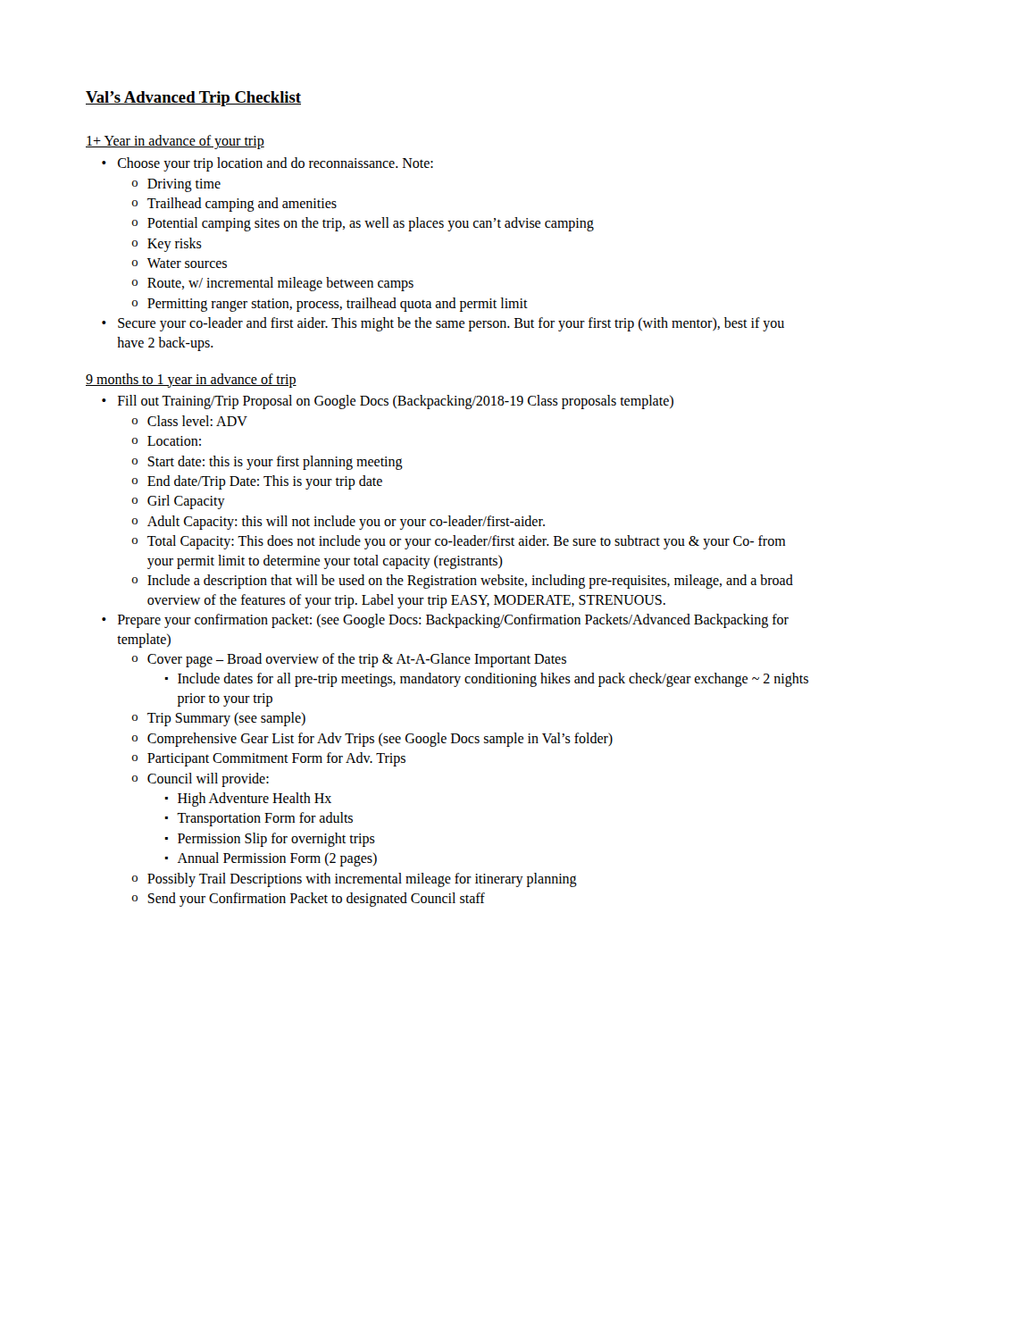Val’s Advanced Trip Checklist
1+ Year in advance of your trip
Choose your trip location and do reconnaissance. Note:
Driving time
Trailhead camping and amenities
Potential camping sites on the trip, as well as places you can’t advise camping
Key risks
Water sources
Route, w/ incremental mileage between camps
Permitting ranger station, process, trailhead quota and permit limit
Secure your co-leader and first aider. This might be the same person. But for your first trip (with mentor), best if you have 2 back-ups.
9 months to 1 year in advance of trip
Fill out Training/Trip Proposal on Google Docs (Backpacking/2018-19 Class proposals template)
Class level: ADV
Location:
Start date: this is your first planning meeting
End date/Trip Date: This is your trip date
Girl Capacity
Adult Capacity: this will not include you or your co-leader/first-aider.
Total Capacity: This does not include you or your co-leader/first aider. Be sure to subtract you & your Co- from your permit limit to determine your total capacity (registrants)
Include a description that will be used on the Registration website, including pre-requisites, mileage, and a broad overview of the features of your trip. Label your trip EASY, MODERATE, STRENUOUS.
Prepare your confirmation packet: (see Google Docs: Backpacking/Confirmation Packets/Advanced Backpacking for template)
Cover page – Broad overview of the trip & At-A-Glance Important Dates
Include dates for all pre-trip meetings, mandatory conditioning hikes and pack check/gear exchange ~ 2 nights prior to your trip
Trip Summary (see sample)
Comprehensive Gear List for Adv Trips (see Google Docs sample in Val’s folder)
Participant Commitment Form for Adv. Trips
Council will provide:
High Adventure Health Hx
Transportation Form for adults
Permission Slip for overnight trips
Annual Permission Form (2 pages)
Possibly Trail Descriptions with incremental mileage for itinerary planning
Send your Confirmation Packet to designated Council staff